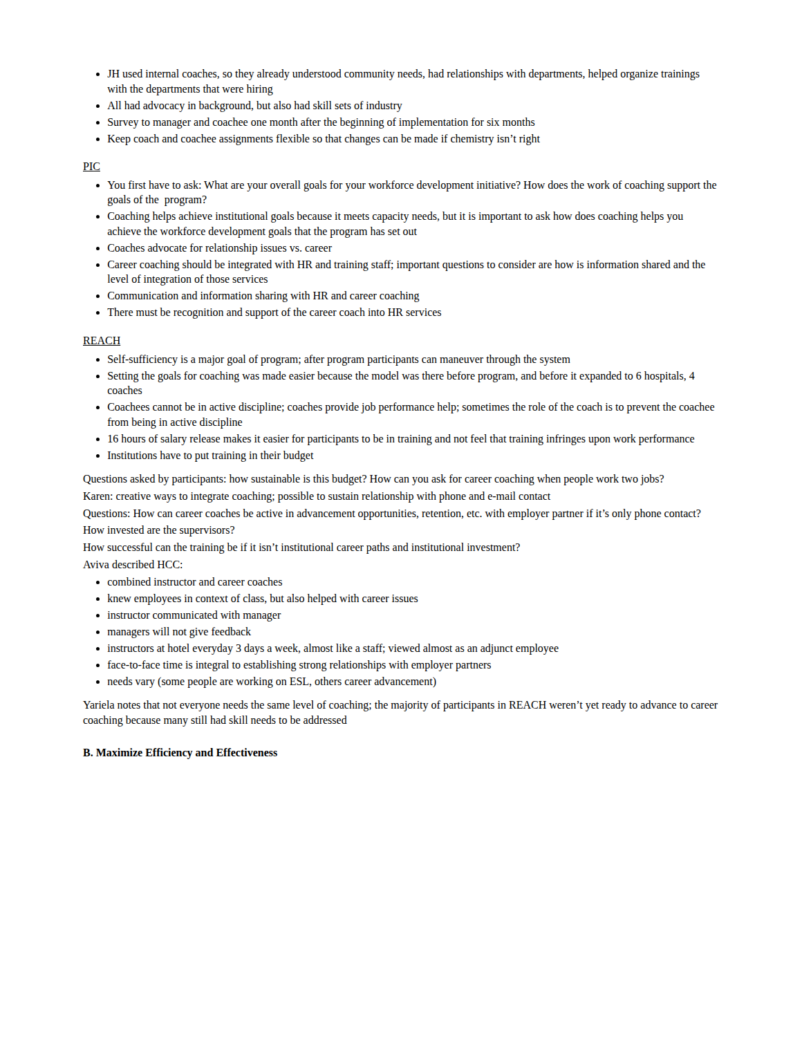JH used internal coaches, so they already understood community needs, had relationships with departments, helped organize trainings with the departments that were hiring
All had advocacy in background, but also had skill sets of industry
Survey to manager and coachee one month after the beginning of implementation for six months
Keep coach and coachee assignments flexible so that changes can be made if chemistry isn’t right
PIC
You first have to ask: What are your overall goals for your workforce development initiative? How does the work of coaching support the goals of the program?
Coaching helps achieve institutional goals because it meets capacity needs, but it is important to ask how does coaching helps you achieve the workforce development goals that the program has set out
Coaches advocate for relationship issues vs. career
Career coaching should be integrated with HR and training staff; important questions to consider are how is information shared and the level of integration of those services
Communication and information sharing with HR and career coaching
There must be recognition and support of the career coach into HR services
REACH
Self-sufficiency is a major goal of program; after program participants can maneuver through the system
Setting the goals for coaching was made easier because the model was there before program, and before it expanded to 6 hospitals, 4 coaches
Coachees cannot be in active discipline; coaches provide job performance help; sometimes the role of the coach is to prevent the coachee from being in active discipline
16 hours of salary release makes it easier for participants to be in training and not feel that training infringes upon work performance
Institutions have to put training in their budget
Questions asked by participants: how sustainable is this budget? How can you ask for career coaching when people work two jobs?
Karen: creative ways to integrate coaching; possible to sustain relationship with phone and e-mail contact
Questions: How can career coaches be active in advancement opportunities, retention, etc. with employer partner if it’s only phone contact?
How invested are the supervisors?
How successful can the training be if it isn’t institutional career paths and institutional investment?
Aviva described HCC:
combined instructor and career coaches
knew employees in context of class, but also helped with career issues
instructor communicated with manager
managers will not give feedback
instructors at hotel everyday 3 days a week, almost like a staff; viewed almost as an adjunct employee
face-to-face time is integral to establishing strong relationships with employer partners
needs vary (some people are working on ESL, others career advancement)
Yariela notes that not everyone needs the same level of coaching; the majority of participants in REACH weren’t yet ready to advance to career coaching because many still had skill needs to be addressed
B. Maximize Efficiency and Effectiveness